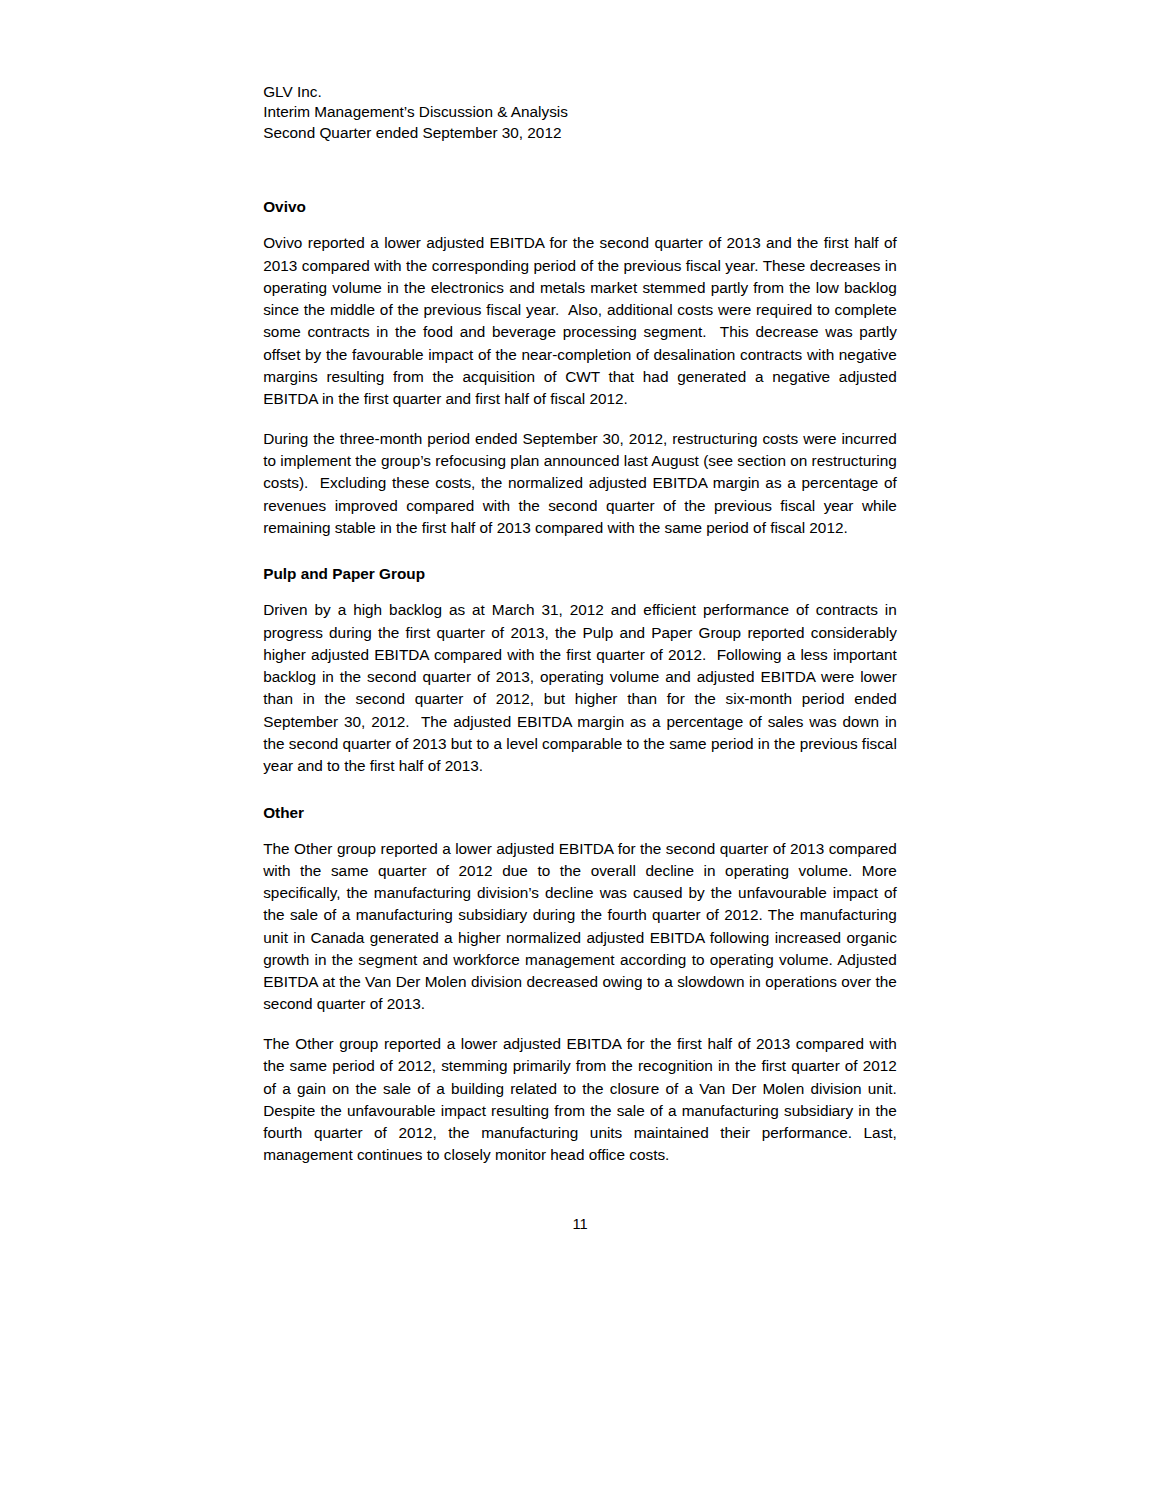GLV Inc.
Interim Management’s Discussion & Analysis
Second Quarter ended September 30, 2012
Ovivo
Ovivo reported a lower adjusted EBITDA for the second quarter of 2013 and the first half of 2013 compared with the corresponding period of the previous fiscal year. These decreases in operating volume in the electronics and metals market stemmed partly from the low backlog since the middle of the previous fiscal year. Also, additional costs were required to complete some contracts in the food and beverage processing segment. This decrease was partly offset by the favourable impact of the near-completion of desalination contracts with negative margins resulting from the acquisition of CWT that had generated a negative adjusted EBITDA in the first quarter and first half of fiscal 2012.
During the three-month period ended September 30, 2012, restructuring costs were incurred to implement the group’s refocusing plan announced last August (see section on restructuring costs). Excluding these costs, the normalized adjusted EBITDA margin as a percentage of revenues improved compared with the second quarter of the previous fiscal year while remaining stable in the first half of 2013 compared with the same period of fiscal 2012.
Pulp and Paper Group
Driven by a high backlog as at March 31, 2012 and efficient performance of contracts in progress during the first quarter of 2013, the Pulp and Paper Group reported considerably higher adjusted EBITDA compared with the first quarter of 2012. Following a less important backlog in the second quarter of 2013, operating volume and adjusted EBITDA were lower than in the second quarter of 2012, but higher than for the six-month period ended September 30, 2012. The adjusted EBITDA margin as a percentage of sales was down in the second quarter of 2013 but to a level comparable to the same period in the previous fiscal year and to the first half of 2013.
Other
The Other group reported a lower adjusted EBITDA for the second quarter of 2013 compared with the same quarter of 2012 due to the overall decline in operating volume. More specifically, the manufacturing division’s decline was caused by the unfavourable impact of the sale of a manufacturing subsidiary during the fourth quarter of 2012. The manufacturing unit in Canada generated a higher normalized adjusted EBITDA following increased organic growth in the segment and workforce management according to operating volume. Adjusted EBITDA at the Van Der Molen division decreased owing to a slowdown in operations over the second quarter of 2013.
The Other group reported a lower adjusted EBITDA for the first half of 2013 compared with the same period of 2012, stemming primarily from the recognition in the first quarter of 2012 of a gain on the sale of a building related to the closure of a Van Der Molen division unit. Despite the unfavourable impact resulting from the sale of a manufacturing subsidiary in the fourth quarter of 2012, the manufacturing units maintained their performance. Last, management continues to closely monitor head office costs.
11